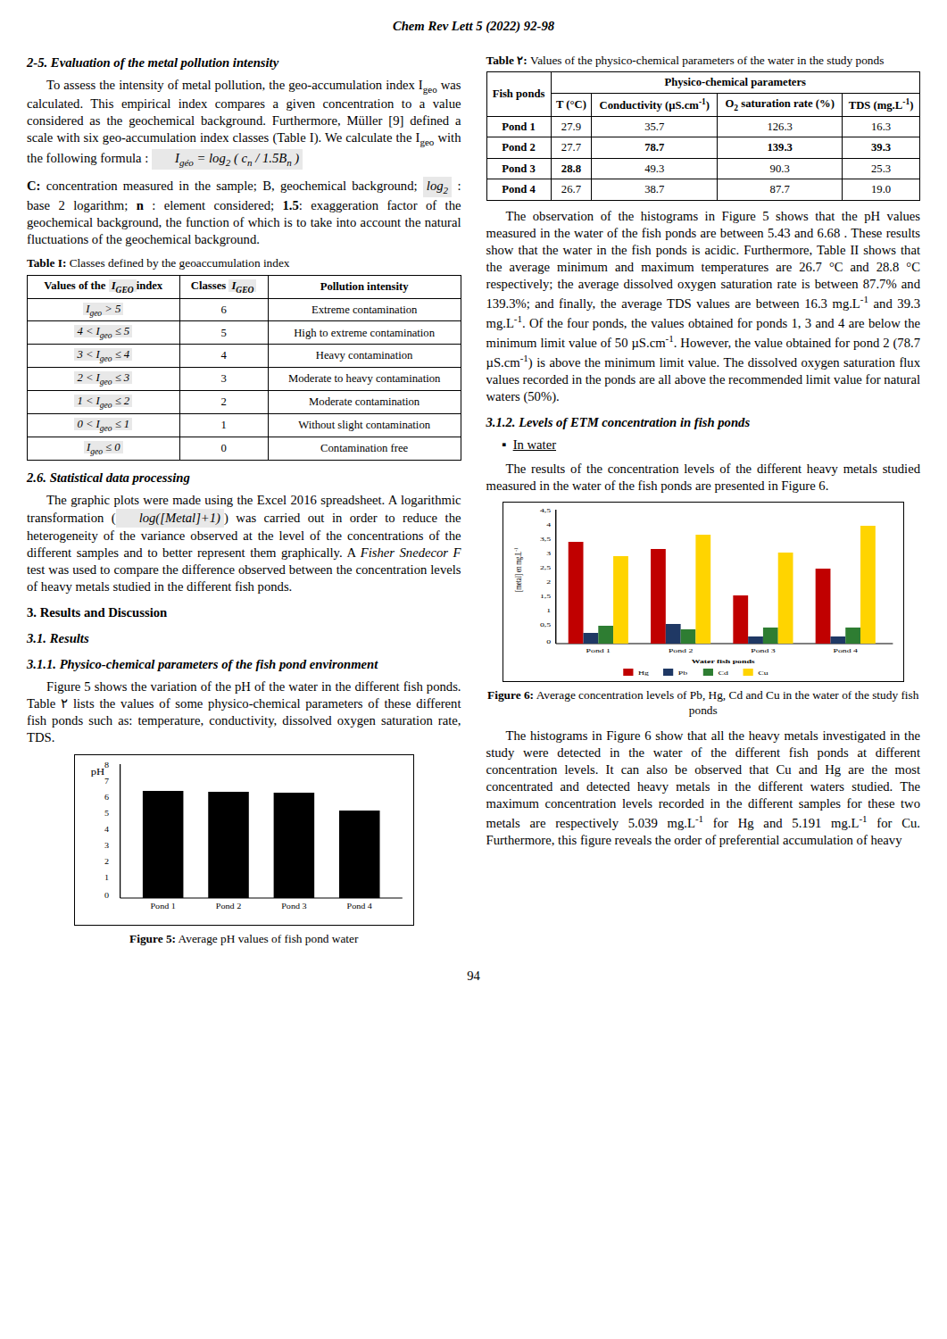Chem Rev Lett 5 (2022) 92-98
2-5. Evaluation of the metal pollution intensity
To assess the intensity of metal pollution, the geo-accumulation index Igeo was calculated. This empirical index compares a given concentration to a value considered as the geochemical background. Furthermore, Müller [9] defined a scale with six geo-accumulation index classes (Table I). We calculate the Igeo with the following formula : Igéo = log2 ( cn / 1.5Bn )
C: concentration measured in the sample; B, geochemical background; log2 : base 2 logarithm; n : element considered; 1.5: exaggeration factor of the geochemical background, the function of which is to take into account the natural fluctuations of the geochemical background.
Table I: Classes defined by the geoaccumulation index
| Values of the I GEO index | Classes I GEO | Pollution intensity |
| --- | --- | --- |
| I geo > 5 | 6 | Extreme contamination |
| 4 < I geo ≤ 5 | 5 | High to extreme contamination |
| 3 < I geo ≤ 4 | 4 | Heavy contamination |
| 2 < I geo ≤ 3 | 3 | Moderate to heavy contamination |
| 1 < I geo ≤ 2 | 2 | Moderate contamination |
| 0 < I geo ≤ 1 | 1 | Without slight contamination |
| I geo ≤ 0 | 0 | Contamination free |
2.6. Statistical data processing
The graphic plots were made using the Excel 2016 spreadsheet. A logarithmic transformation (log([Metal]+1)) was carried out in order to reduce the heterogeneity of the variance observed at the level of the concentrations of the different samples and to better represent them graphically. A Fisher Snedecor F test was used to compare the difference observed between the concentration levels of heavy metals studied in the different fish ponds.
3. Results and Discussion
3.1. Results
3.1.1. Physico-chemical parameters of the fish pond environment
Figure 5 shows the variation of the pH of the water in the different fish ponds. Table ٢ lists the values of some physico-chemical parameters of these different fish ponds such as: temperature, conductivity, dissolved oxygen saturation rate, TDS.
8 7 6 5 4 3 2 1 0 pH Pond 1 Pond 2 Pond 3 Pond 4
Figure 5: Average pH values of fish pond water
Table ٢: Values of the physico-chemical parameters of the water in the study ponds
| Fish ponds | Physico-chemical parameters |
| --- | --- |
| T (°C) | Conductivity (µS.cm -1 ) | O 2 saturation rate (%) | TDS (mg.L -1 ) |
| Pond 1 | 27.9 | 35.7 | 126.3 | 16.3 |
| Pond 2 | 27.7 | 78.7 | 139.3 | 39.3 |
| Pond 3 | 28.8 | 49.3 | 90.3 | 25.3 |
| Pond 4 | 26.7 | 38.7 | 87.7 | 19.0 |
The observation of the histograms in Figure 5 shows that the pH values measured in the water of the fish ponds are between 5.43 and 6.68 . These results show that the water in the fish ponds is acidic. Furthermore, Table II shows that the average minimum and maximum temperatures are 26.7 °C and 28.8 °C respectively; the average dissolved oxygen saturation rate is between 87.7% and 139.3%; and finally, the average TDS values are between 16.3 mg.L-1 and 39.3 mg.L-1. Of the four ponds, the values obtained for ponds 1, 3 and 4 are below the minimum limit value of 50 µS.cm-1. However, the value obtained for pond 2 (78.7 µS.cm-1) is above the minimum limit value. The dissolved oxygen saturation flux values recorded in the ponds are all above the recommended limit value for natural waters (50%).
3.1.2. Levels of ETM concentration in fish ponds
▪ In water
The results of the concentration levels of the different heavy metals studied measured in the water of the fish ponds are presented in Figure 6.
4,5 4 3,5 3 2,5 2 1,5 1 0,5 0 [metal] en mg.L-1 Pond 1 Pond 2 Pond 3 Pond 4 Water fish ponds Hg Pb Cd Cu
Figure 6: Average concentration levels of Pb, Hg, Cd and Cu in the water of the study fish ponds
The histograms in Figure 6 show that all the heavy metals investigated in the study were detected in the water of the different fish ponds at different concentration levels. It can also be observed that Cu and Hg are the most concentrated and detected heavy metals in the different waters studied. The maximum concentration levels recorded in the different samples for these two metals are respectively 5.039 mg.L-1 for Hg and 5.191 mg.L-1 for Cu. Furthermore, this figure reveals the order of preferential accumulation of heavy
94